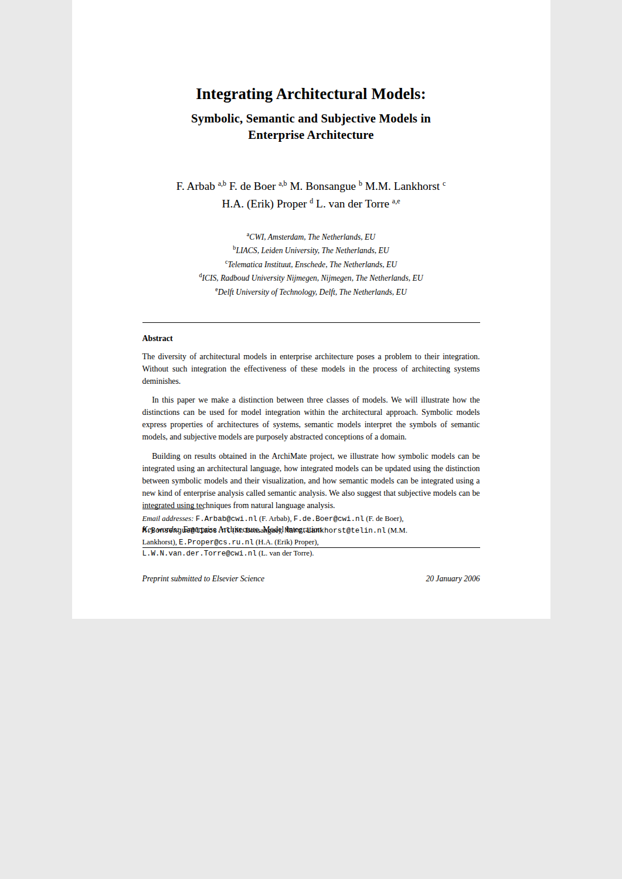Integrating Architectural Models: Symbolic, Semantic and Subjective Models in
Enterprise Architecture
F. Arbab a,b F. de Boer a,b M. Bonsangue b M.M. Lankhorst c
H.A. (Erik) Proper d L. van der Torre a,e
aCWI, Amsterdam, The Netherlands, EU
bLIACS, Leiden University, The Netherlands, EU
cTelematica Instituut, Enschede, The Netherlands, EU
dICIS, Radboud University Nijmegen, Nijmegen, The Netherlands, EU
eDelft University of Technology, Delft, The Netherlands, EU
Abstract
The diversity of architectural models in enterprise architecture poses a problem to their integration. Without such integration the effectiveness of these models in the process of architecting systems deminishes.
In this paper we make a distinction between three classes of models. We will illustrate how the distinctions can be used for model integration within the architectural approach. Symbolic models express properties of architectures of systems, semantic models interpret the symbols of semantic models, and subjective models are purposely abstracted conceptions of a domain.
Building on results obtained in the ArchiMate project, we illustrate how symbolic models can be integrated using an architectural language, how integrated models can be updated using the distinction between symbolic models and their visualization, and how semantic models can be integrated using a new kind of enterprise analysis called semantic analysis. We also suggest that subjective models can be integrated using techniques from natural language analysis.
Key words: Enterprise Architecture, Model Integration
Email addresses: F.Arbab@cwi.nl (F. Arbab), F.de.Boer@cwi.nl (F. de Boer),
M.Bonsengue@liacs.nl (M. Bonsangue), Marc.Lankhorst@telin.nl (M.M.
Lankhorst), E.Proper@cs.ru.nl (H.A. (Erik) Proper),
L.W.N.van.der.Torre@cwi.nl (L. van der Torre).
Preprint submitted to Elsevier Science 20 January 2006